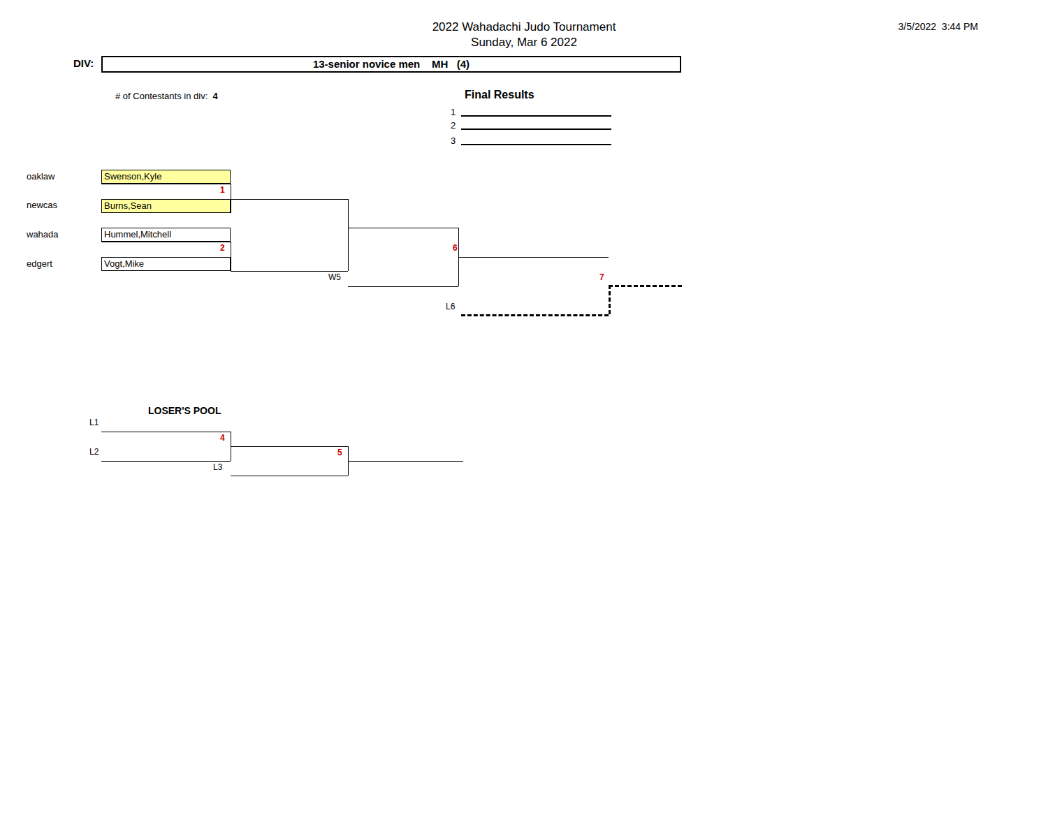2022 Wahadachi Judo Tournament
Sunday, Mar 6 2022
3/5/2022 3:44 PM
DIV:
13-senior novice men MH (4)
# of Contestants in div: 4
Final Results
1
2
3
oaklaw
newcas
wahada
edgert
Swenson,Kyle
Burns,Sean
Hummel,Mitchell
Vogt,Mike
1
2
6
W5
7
L6
LOSER'S POOL
L1
4
L2
L3
5